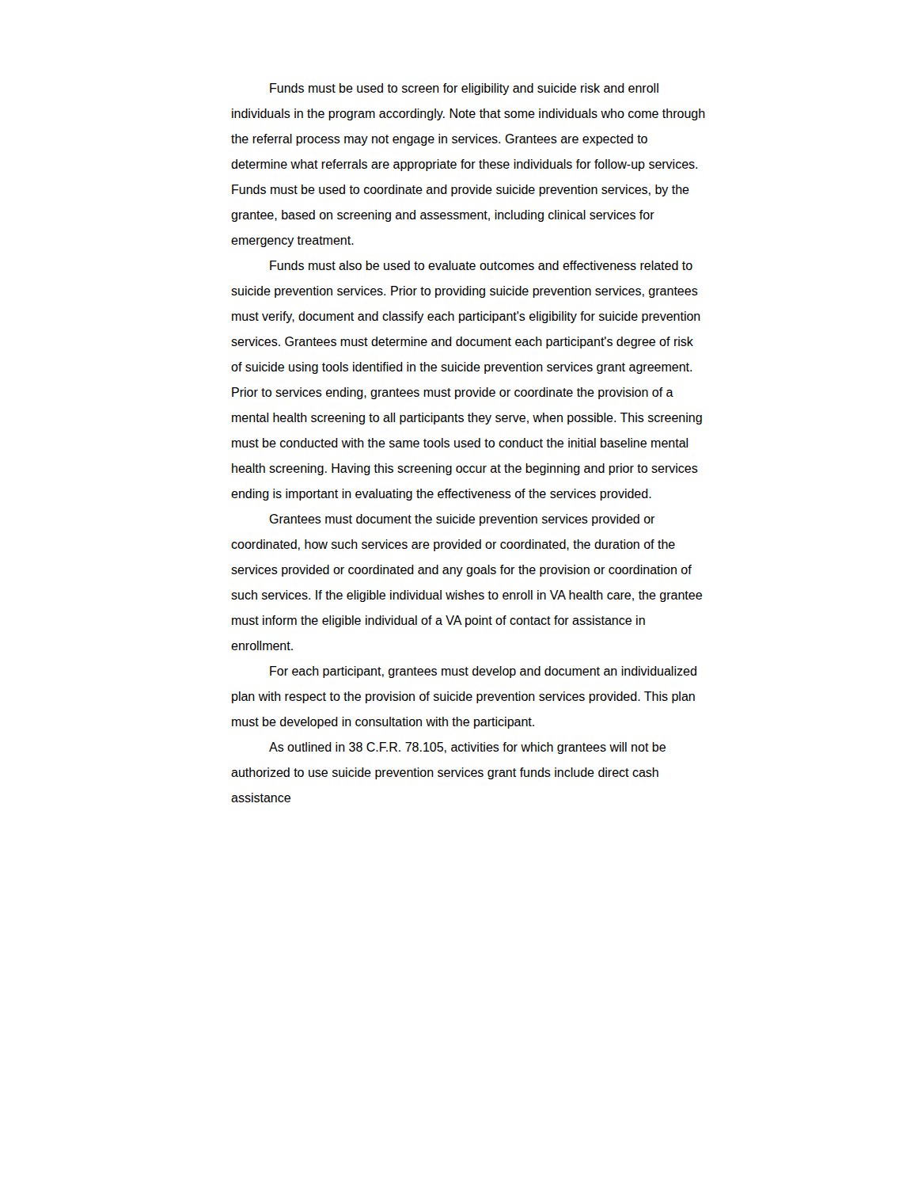Funds must be used to screen for eligibility and suicide risk and enroll individuals in the program accordingly. Note that some individuals who come through the referral process may not engage in services. Grantees are expected to determine what referrals are appropriate for these individuals for follow-up services. Funds must be used to coordinate and provide suicide prevention services, by the grantee, based on screening and assessment, including clinical services for emergency treatment.
Funds must also be used to evaluate outcomes and effectiveness related to suicide prevention services. Prior to providing suicide prevention services, grantees must verify, document and classify each participant's eligibility for suicide prevention services. Grantees must determine and document each participant's degree of risk of suicide using tools identified in the suicide prevention services grant agreement. Prior to services ending, grantees must provide or coordinate the provision of a mental health screening to all participants they serve, when possible. This screening must be conducted with the same tools used to conduct the initial baseline mental health screening. Having this screening occur at the beginning and prior to services ending is important in evaluating the effectiveness of the services provided.
Grantees must document the suicide prevention services provided or coordinated, how such services are provided or coordinated, the duration of the services provided or coordinated and any goals for the provision or coordination of such services. If the eligible individual wishes to enroll in VA health care, the grantee must inform the eligible individual of a VA point of contact for assistance in enrollment.
For each participant, grantees must develop and document an individualized plan with respect to the provision of suicide prevention services provided. This plan must be developed in consultation with the participant.
As outlined in 38 C.F.R. 78.105, activities for which grantees will not be authorized to use suicide prevention services grant funds include direct cash assistance